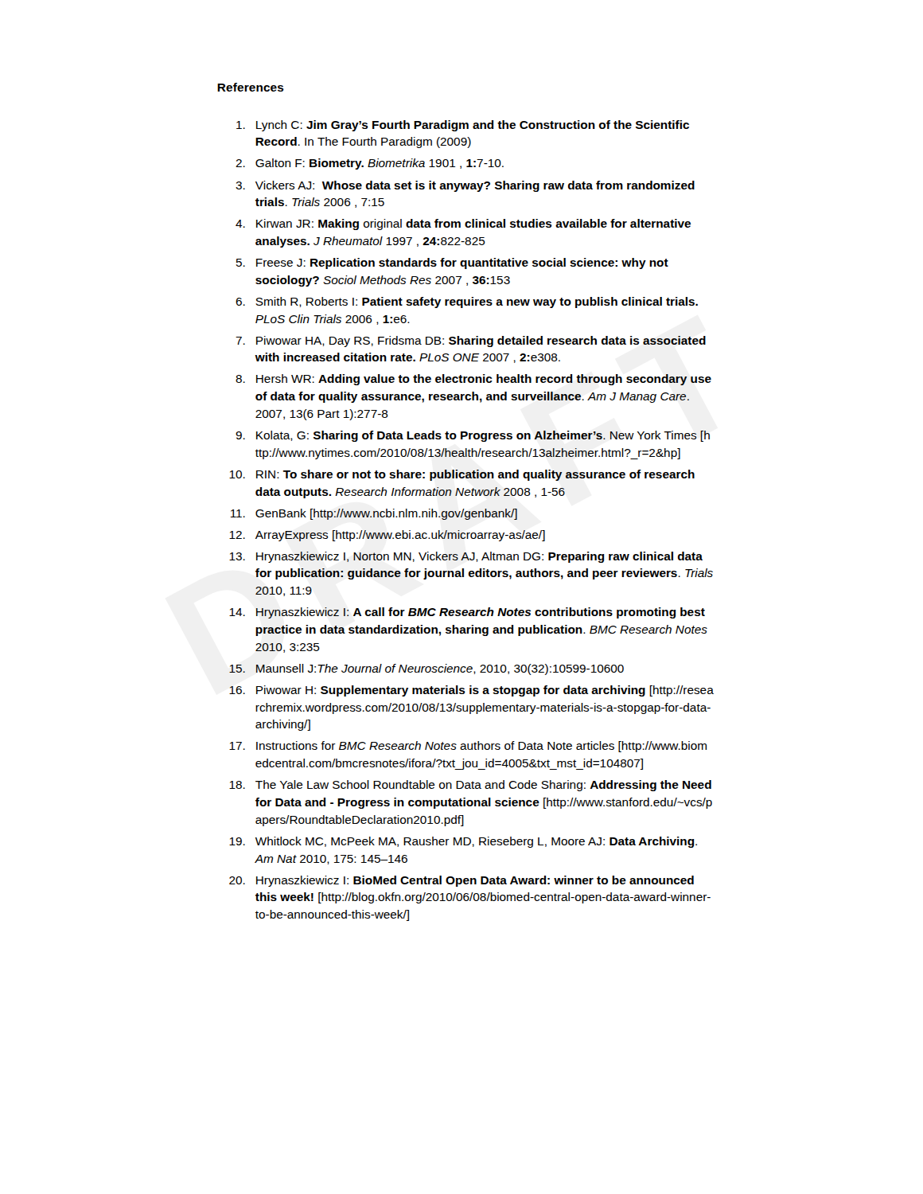DRAFT
References
Lynch C: Jim Gray’s Fourth Paradigm and the Construction of the Scientific Record. In The Fourth Paradigm (2009)
Galton F: Biometry. Biometrika 1901 , 1: 7-10.
Vickers AJ: Whose data set is it anyway? Sharing raw data from randomized trials. Trials 2006 , 7:15
Kirwan JR: Making original data from clinical studies available for alternative analyses. J Rheumatol 1997 , 24: 822-825
Freese J: Replication standards for quantitative social science: why not sociology? Sociol Methods Res 2007 , 36: 153
Smith R, Roberts I: Patient safety requires a new way to publish clinical trials. PLoS Clin Trials 2006 , 1: e6.
Piwowar HA, Day RS, Fridsma DB: Sharing detailed research data is associated with increased citation rate. PLoS ONE 2007 , 2: e308.
Hersh WR: Adding value to the electronic health record through secondary use of data for quality assurance, research, and surveillance. Am J Manag Care. 2007, 13(6 Part 1):277-8
Kolata, G: Sharing of Data Leads to Progress on Alzheimer’s. New York Times [http://www.nytimes.com/2010/08/13/health/research/13alzheimer.html?_r=2&hp]
RIN: To share or not to share: publication and quality assurance of research data outputs. Research Information Network 2008 , 1-56
GenBank [http://www.ncbi.nlm.nih.gov/genbank/]
ArrayExpress [http://www.ebi.ac.uk/microarray-as/ae/]
Hrynaszkiewicz I, Norton MN, Vickers AJ, Altman DG: Preparing raw clinical data for publication: guidance for journal editors, authors, and peer reviewers. Trials 2010, 11:9
Hrynaszkiewicz I: A call for BMC Research Notes contributions promoting best practice in data standardization, sharing and publication. BMC Research Notes 2010, 3:235
Maunsell J:The Journal of Neuroscience, 2010, 30(32):10599-10600
Piwowar H: Supplementary materials is a stopgap for data archiving [http://researchremix.wordpress.com/2010/08/13/supplementary-materials-is-a-stopgap-for-data-archiving/]
Instructions for BMC Research Notes authors of Data Note articles [http://www.biomedcentral.com/bmcresnotes/ifora/?txt_jou_id=4005&txt_mst_id=104807]
The Yale Law School Roundtable on Data and Code Sharing: Addressing the Need for Data and - Progress in computational science [http://www.stanford.edu/~vcs/papers/RoundtableDeclaration2010.pdf]
Whitlock MC, McPeek MA, Rausher MD, Rieseberg L, Moore AJ: Data Archiving. Am Nat 2010, 175: 145–146
Hrynaszkiewicz I: BioMed Central Open Data Award: winner to be announced this week! [http://blog.okfn.org/2010/06/08/biomed-central-open-data-award-winner-to-be-announced-this-week/]